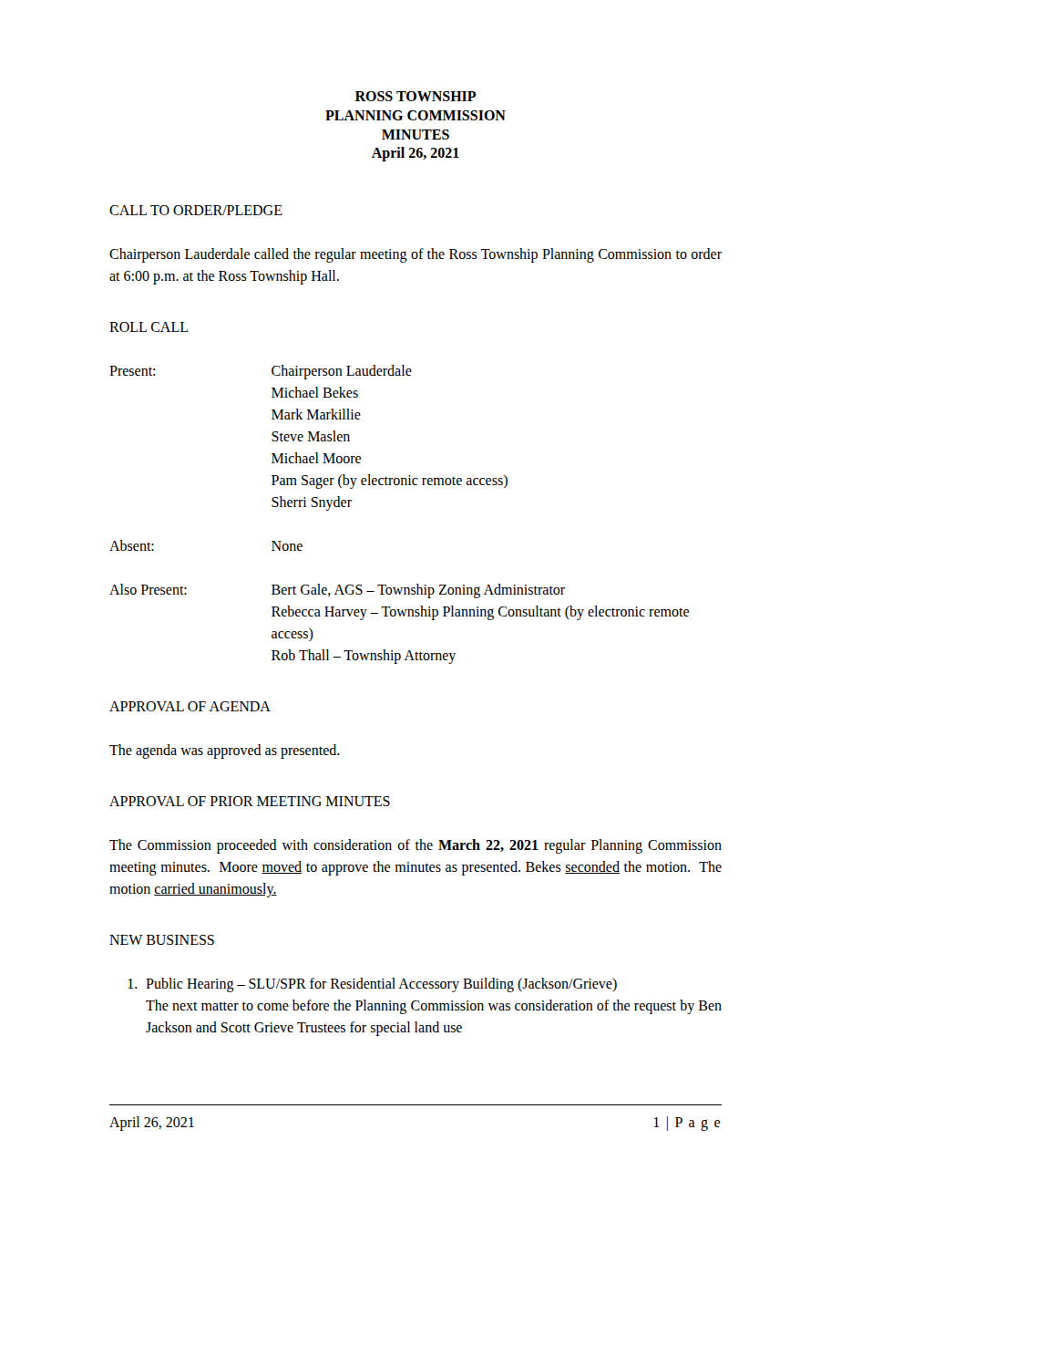ROSS TOWNSHIP
PLANNING COMMISSION
MINUTES
April 26, 2021
CALL TO ORDER/PLEDGE
Chairperson Lauderdale called the regular meeting of the Ross Township Planning Commission to order at 6:00 p.m. at the Ross Township Hall.
ROLL CALL
| Present: | Chairperson Lauderdale Michael Bekes Mark Markillie Steve Maslen Michael Moore Pam Sager (by electronic remote access) Sherri Snyder |
| Absent: | None |
| Also Present: | Bert Gale, AGS – Township Zoning Administrator Rebecca Harvey – Township Planning Consultant (by electronic remote access) Rob Thall – Township Attorney |
APPROVAL OF AGENDA
The agenda was approved as presented.
APPROVAL OF PRIOR MEETING MINUTES
The Commission proceeded with consideration of the March 22, 2021 regular Planning Commission meeting minutes. Moore moved to approve the minutes as presented. Bekes seconded the motion. The motion carried unanimously.
NEW BUSINESS
Public Hearing – SLU/SPR for Residential Accessory Building (Jackson/Grieve)
The next matter to come before the Planning Commission was consideration of the request by Ben Jackson and Scott Grieve Trustees for special land use
April 26, 2021 1 | P a g e